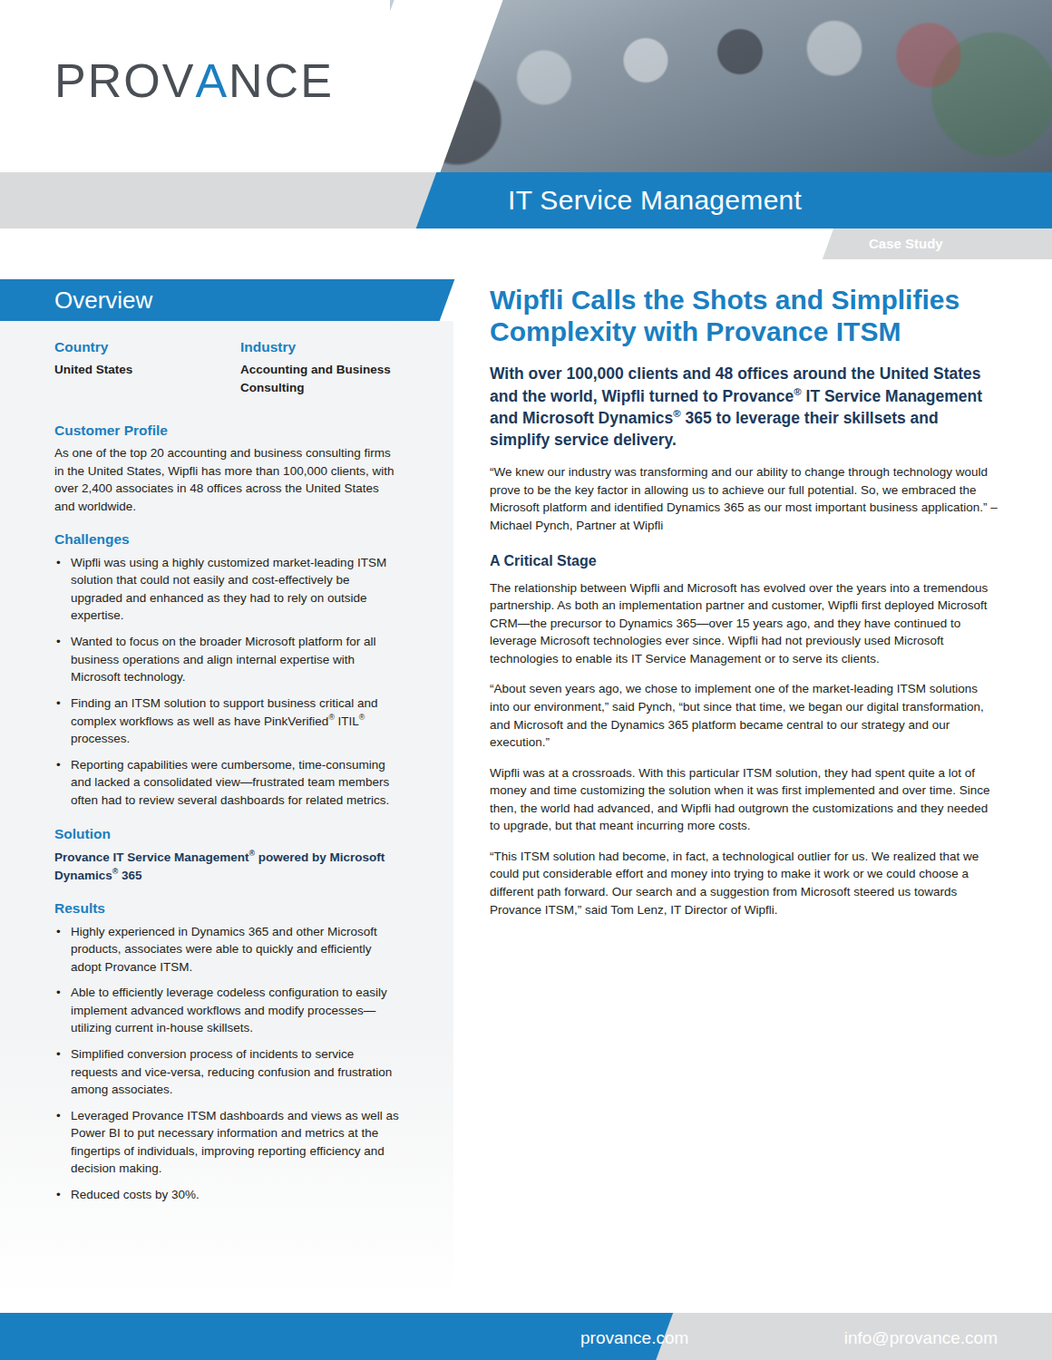PROVANCE
IT Service Management
Case Study
Overview
Country
United States
Industry
Accounting and Business Consulting
Customer Profile
As one of the top 20 accounting and business consulting firms in the United States, Wipfli has more than 100,000 clients, with over 2,400 associates in 48 offices across the United States and worldwide.
Challenges
Wipfli was using a highly customized market-leading ITSM solution that could not easily and cost-effectively be upgraded and enhanced as they had to rely on outside expertise.
Wanted to focus on the broader Microsoft platform for all business operations and align internal expertise with Microsoft technology.
Finding an ITSM solution to support business critical and complex workflows as well as have PinkVerified® ITIL® processes.
Reporting capabilities were cumbersome, time-consuming and lacked a consolidated view—frustrated team members often had to review several dashboards for related metrics.
Solution
Provance IT Service Management® powered by Microsoft Dynamics® 365
Results
Highly experienced in Dynamics 365 and other Microsoft products, associates were able to quickly and efficiently adopt Provance ITSM.
Able to efficiently leverage codeless configuration to easily implement advanced workflows and modify processes—utilizing current in-house skillsets.
Simplified conversion process of incidents to service requests and vice-versa, reducing confusion and frustration among associates.
Leveraged Provance ITSM dashboards and views as well as Power BI to put necessary information and metrics at the fingertips of individuals, improving reporting efficiency and decision making.
Reduced costs by 30%.
Wipfli Calls the Shots and Simplifies Complexity with Provance ITSM
With over 100,000 clients and 48 offices around the United States and the world, Wipfli turned to Provance® IT Service Management and Microsoft Dynamics® 365 to leverage their skillsets and simplify service delivery.
“We knew our industry was transforming and our ability to change through technology would prove to be the key factor in allowing us to achieve our full potential. So, we embraced the Microsoft platform and identified Dynamics 365 as our most important business application.” – Michael Pynch, Partner at Wipfli
A Critical Stage
The relationship between Wipfli and Microsoft has evolved over the years into a tremendous partnership. As both an implementation partner and customer, Wipfli first deployed Microsoft CRM—the precursor to Dynamics 365—over 15 years ago, and they have continued to leverage Microsoft technologies ever since. Wipfli had not previously used Microsoft technologies to enable its IT Service Management or to serve its clients.
“About seven years ago, we chose to implement one of the market-leading ITSM solutions into our environment,” said Pynch, “but since that time, we began our digital transformation, and Microsoft and the Dynamics 365 platform became central to our strategy and our execution.”
Wipfli was at a crossroads. With this particular ITSM solution, they had spent quite a lot of money and time customizing the solution when it was first implemented and over time. Since then, the world had advanced, and Wipfli had outgrown the customizations and they needed to upgrade, but that meant incurring more costs.
“This ITSM solution had become, in fact, a technological outlier for us. We realized that we could put considerable effort and money into trying to make it work or we could choose a different path forward. Our search and a suggestion from Microsoft steered us towards Provance ITSM,” said Tom Lenz, IT Director of Wipfli.
provance.com
info@provance.com